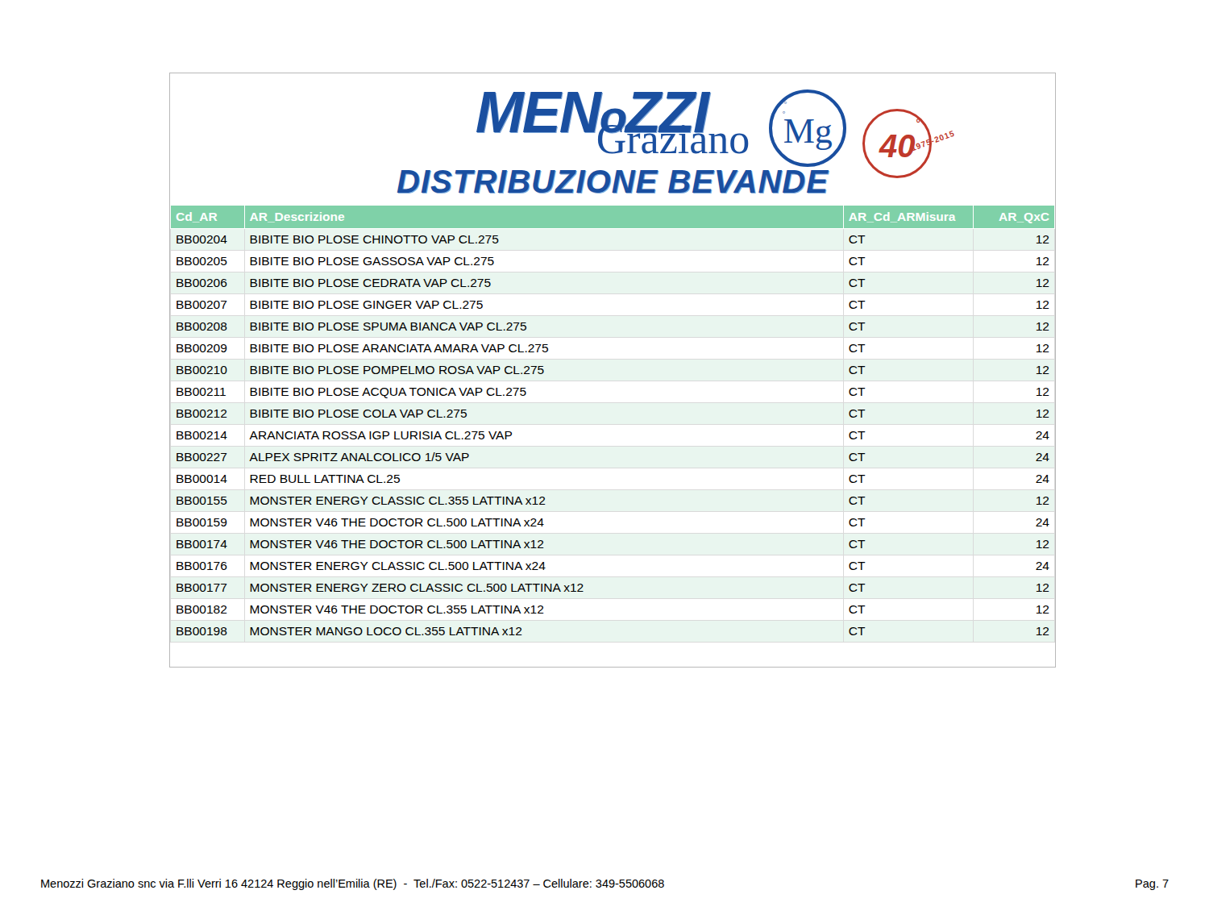MENo ZZI
Graziano
◦◦
◦Mg
40°
1975-2015
DISTRIBUZIONE BEVANDE
| Cd_AR | AR_Descrizione | AR_Cd_ARMisura | AR_QxC |
| --- | --- | --- | --- |
| BB00204 | BIBITE BIO PLOSE CHINOTTO VAP CL.275 | CT | 12 |
| BB00205 | BIBITE BIO PLOSE GASSOSA VAP CL.275 | CT | 12 |
| BB00206 | BIBITE BIO PLOSE CEDRATA VAP CL.275 | CT | 12 |
| BB00207 | BIBITE BIO PLOSE GINGER VAP CL.275 | CT | 12 |
| BB00208 | BIBITE BIO PLOSE SPUMA BIANCA VAP CL.275 | CT | 12 |
| BB00209 | BIBITE BIO PLOSE ARANCIATA AMARA VAP CL.275 | CT | 12 |
| BB00210 | BIBITE BIO PLOSE POMPELMO ROSA VAP CL.275 | CT | 12 |
| BB00211 | BIBITE BIO PLOSE ACQUA TONICA VAP CL.275 | CT | 12 |
| BB00212 | BIBITE BIO PLOSE COLA VAP CL.275 | CT | 12 |
| BB00214 | ARANCIATA ROSSA IGP LURISIA CL.275 VAP | CT | 24 |
| BB00227 | ALPEX SPRITZ ANALCOLICO 1/5 VAP | CT | 24 |
| BB00014 | RED BULL LATTINA CL.25 | CT | 24 |
| BB00155 | MONSTER ENERGY CLASSIC CL.355 LATTINA x12 | CT | 12 |
| BB00159 | MONSTER V46 THE DOCTOR CL.500 LATTINA x24 | CT | 24 |
| BB00174 | MONSTER V46 THE DOCTOR CL.500 LATTINA x12 | CT | 12 |
| BB00176 | MONSTER ENERGY CLASSIC CL.500 LATTINA x24 | CT | 24 |
| BB00177 | MONSTER ENERGY ZERO CLASSIC CL.500 LATTINA x12 | CT | 12 |
| BB00182 | MONSTER V46 THE DOCTOR CL.355 LATTINA x12 | CT | 12 |
| BB00198 | MONSTER MANGO LOCO CL.355 LATTINA x12 | CT | 12 |
Menozzi Graziano snc via F.lli Verri 16 42124 Reggio nell’Emilia (RE) - Tel./Fax: 0522-512437 – Cellulare: 349-5506068
Pag. 7